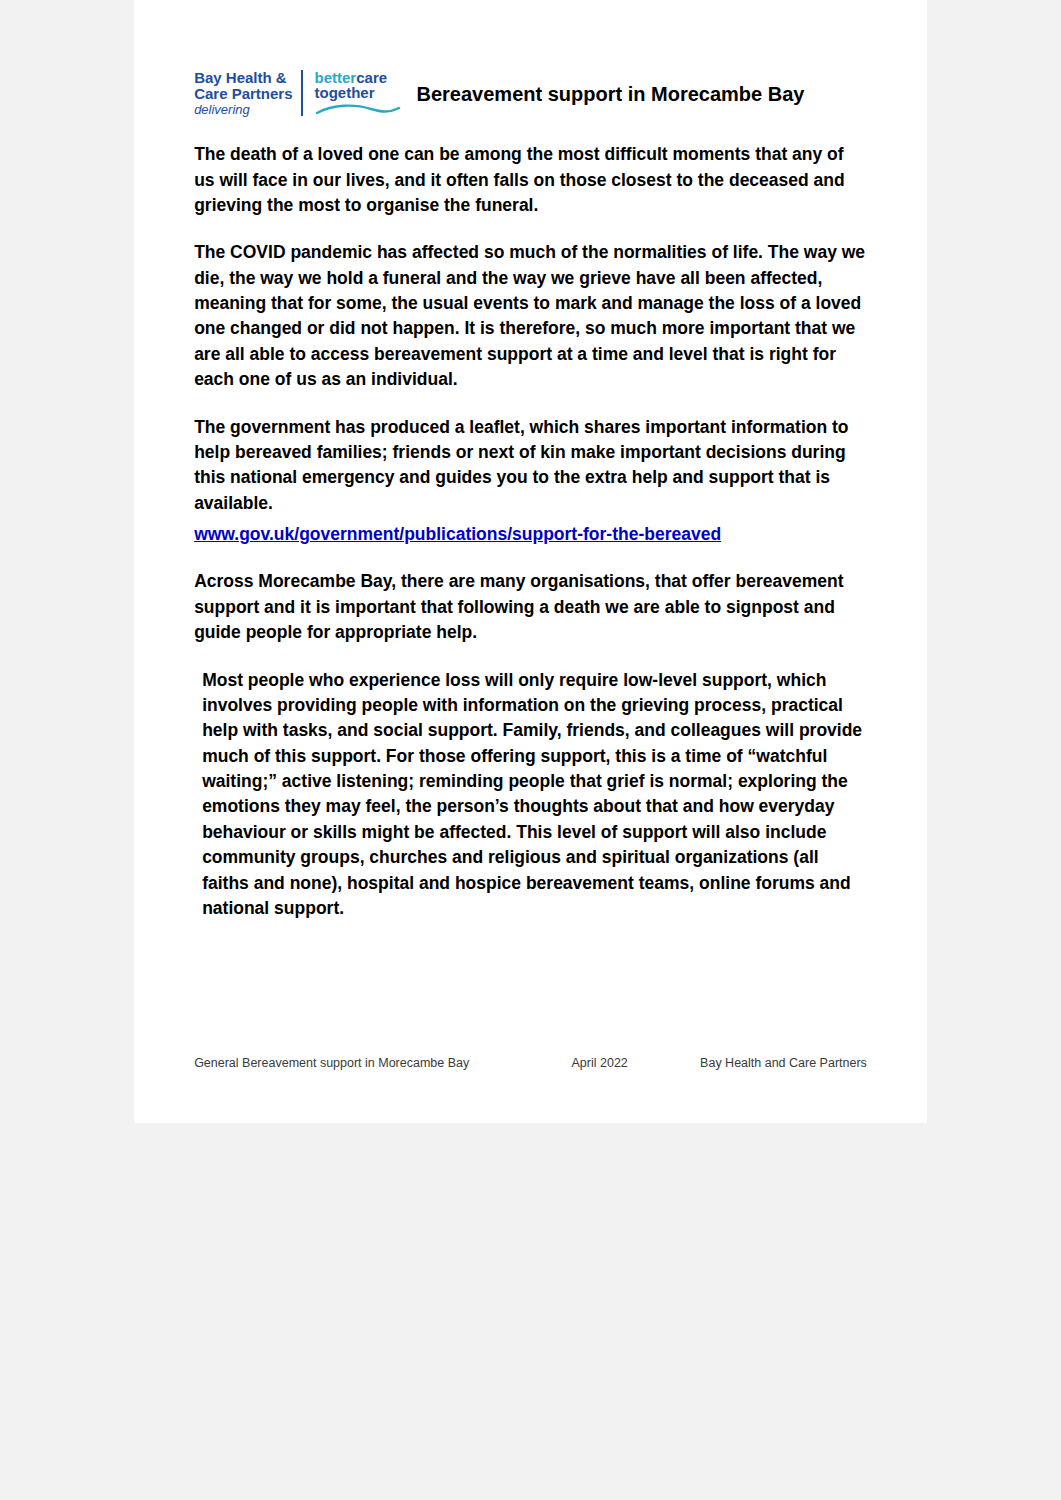Bay Health &
Care Partners delivering
bettercare together
Bereavement support in Morecambe Bay
The death of a loved one can be among the most difficult moments that any of us will face in our lives, and it often falls on those closest to the deceased and grieving the most to organise the funeral.
The COVID pandemic has affected so much of the normalities of life. The way we die, the way we hold a funeral and the way we grieve have all been affected, meaning that for some, the usual events to mark and manage the loss of a loved one changed or did not happen. It is therefore, so much more important that we are all able to access bereavement support at a time and level that is right for each one of us as an individual.
The government has produced a leaflet, which shares important information to help bereaved families; friends or next of kin make important decisions during this national emergency and guides you to the extra help and support that is available.
www.gov.uk/government/publications/support-for-the-bereaved
Across Morecambe Bay, there are many organisations, that offer bereavement support and it is important that following a death we are able to signpost and guide people for appropriate help.
Most people who experience loss will only require low-level support, which involves providing people with information on the grieving process, practical help with tasks, and social support. Family, friends, and colleagues will provide much of this support. For those offering support, this is a time of “watchful waiting;” active listening; reminding people that grief is normal; exploring the emotions they may feel, the person’s thoughts about that and how everyday behaviour or skills might be affected. This level of support will also include community groups, churches and religious and spiritual organizations (all faiths and none), hospital and hospice bereavement teams, online forums and national support.
General Bereavement support in Morecambe Bay April 2022 Bay Health and Care Partners